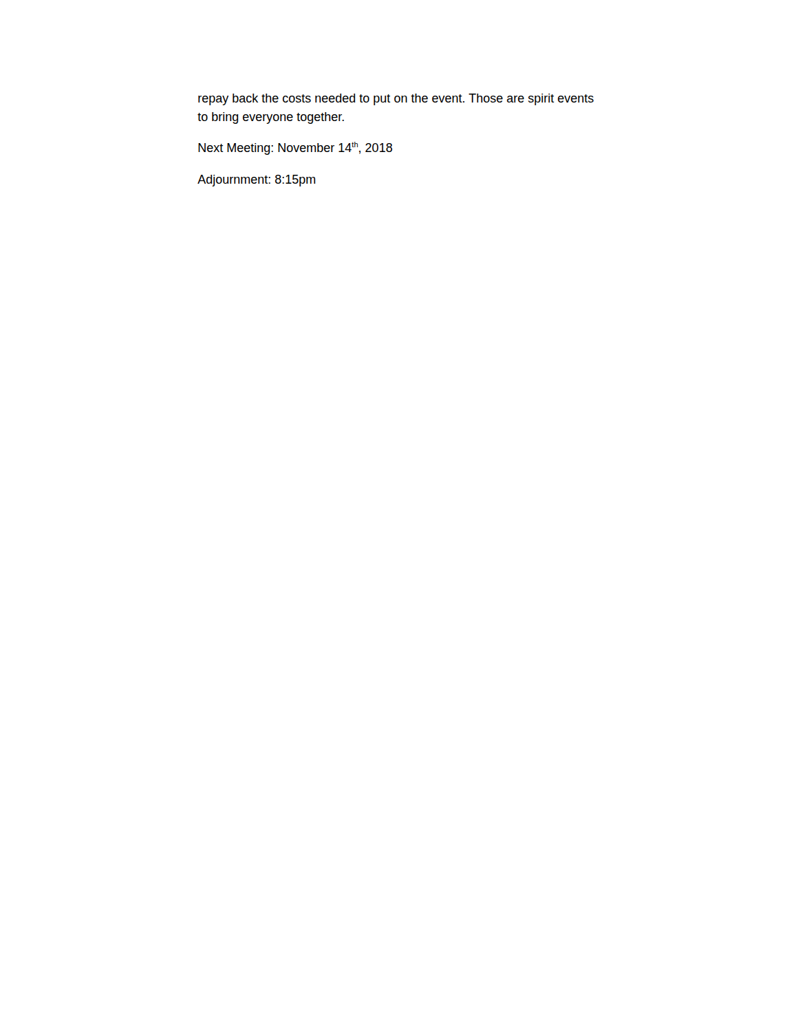repay back the costs needed to put on the event. Those are spirit events to bring everyone together.
Next Meeting: November 14th, 2018
Adjournment: 8:15pm